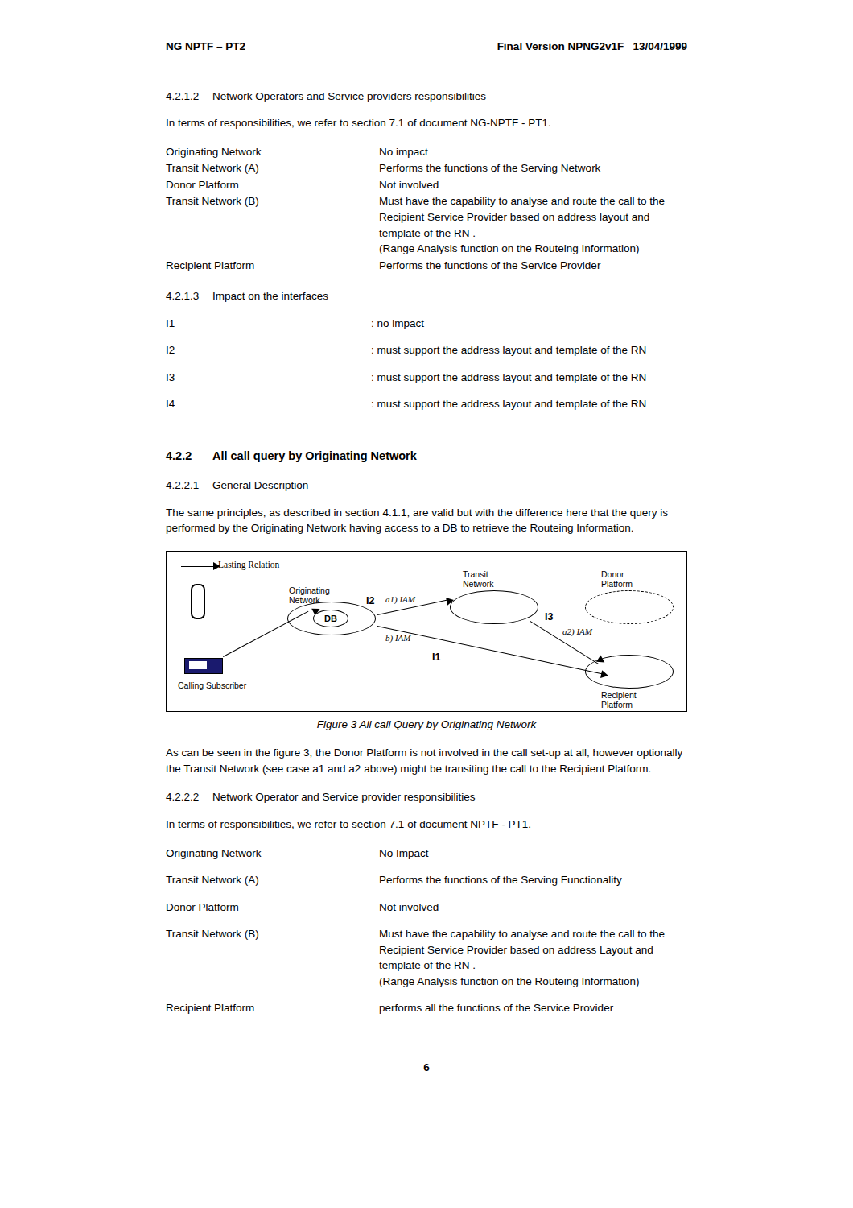NG NPTF – PT2
Final Version NPNG2v1F 13/04/1999
4.2.1.2 Network Operators and Service providers responsibilities
In terms of responsibilities, we refer to section 7.1 of document NG-NPTF - PT1.
| Originating Network | No impact |
| Transit Network (A) | Performs the functions of the Serving Network |
| Donor Platform | Not involved |
| Transit Network (B) | Must have the capability to analyse and route the call to the Recipient Service Provider based on address layout and template of the RN . (Range Analysis function on the Routeing Information) |
| Recipient Platform | Performs the functions of the Service Provider |
4.2.1.3 Impact on the interfaces
| I1 | : no impact |
| I2 | : must support the address layout and template of the RN |
| I3 | : must support the address layout and template of the RN |
| I4 | : must support the address layout and template of the RN |
4.2.2 All call query by Originating Network
4.2.2.1 General Description
The same principles, as described in section 4.1.1, are valid but with the difference here that the query is performed by the Originating Network having access to a DB to retrieve the Routeing Information.
Lasting Relation
Calling Subscriber
Originating
Network
DB
I2
a1) IAM
Transit
Network
Donor
Platform
I3
a2) IAM
b) IAM
I1
Recipient
Platform
Figure 3 All call Query by Originating Network
As can be seen in the figure 3, the Donor Platform is not involved in the call set-up at all, however optionally the Transit Network (see case a1 and a2 above) might be transiting the call to the Recipient Platform.
4.2.2.2 Network Operator and Service provider responsibilities
In terms of responsibilities, we refer to section 7.1 of document NPTF - PT1.
| Originating Network | No Impact |
| Transit Network (A) | Performs the functions of the Serving Functionality |
| Donor Platform | Not involved |
| Transit Network (B) | Must have the capability to analyse and route the call to the Recipient Service Provider based on address Layout and template of the RN . (Range Analysis function on the Routeing Information) |
| Recipient Platform | performs all the functions of the Service Provider |
6